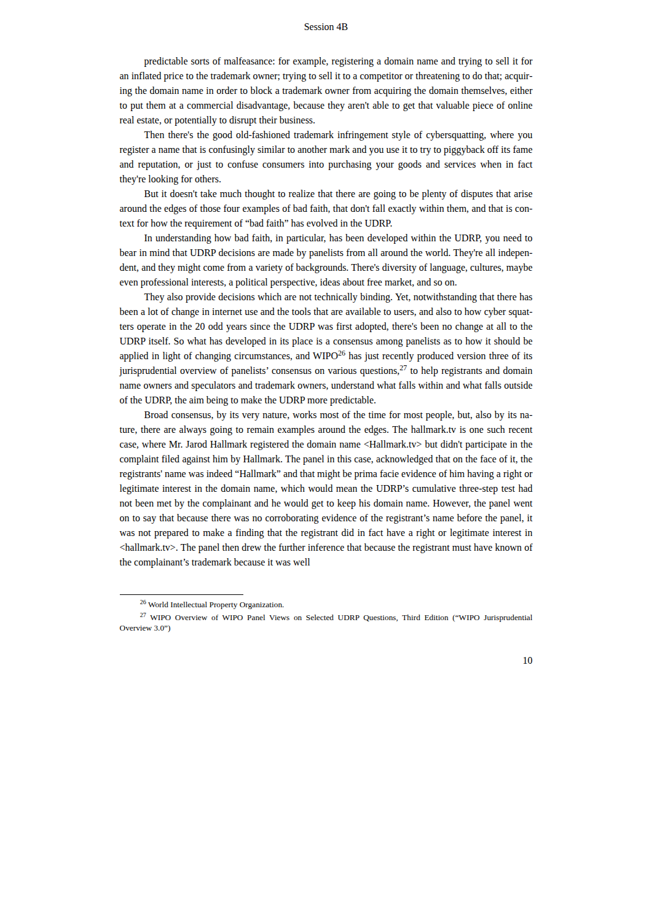Session 4B
predictable sorts of malfeasance: for example, registering a domain name and trying to sell it for an inflated price to the trademark owner; trying to sell it to a competitor or threatening to do that; acquiring the domain name in order to block a trademark owner from acquiring the domain themselves, either to put them at a commercial disadvantage, because they aren't able to get that valuable piece of online real estate, or potentially to disrupt their business.
Then there's the good old-fashioned trademark infringement style of cybersquatting, where you register a name that is confusingly similar to another mark and you use it to try to piggyback off its fame and reputation, or just to confuse consumers into purchasing your goods and services when in fact they're looking for others.
But it doesn't take much thought to realize that there are going to be plenty of disputes that arise around the edges of those four examples of bad faith, that don't fall exactly within them, and that is context for how the requirement of “bad faith” has evolved in the UDRP.
In understanding how bad faith, in particular, has been developed within the UDRP, you need to bear in mind that UDRP decisions are made by panelists from all around the world. They're all independent, and they might come from a variety of backgrounds. There's diversity of language, cultures, maybe even professional interests, a political perspective, ideas about free market, and so on.
They also provide decisions which are not technically binding. Yet, notwithstanding that there has been a lot of change in internet use and the tools that are available to users, and also to how cyber squatters operate in the 20 odd years since the UDRP was first adopted, there's been no change at all to the UDRP itself. So what has developed in its place is a consensus among panelists as to how it should be applied in light of changing circumstances, and WIPO26 has just recently produced version three of its jurisprudential overview of panelists’ consensus on various questions,27 to help registrants and domain name owners and speculators and trademark owners, understand what falls within and what falls outside of the UDRP, the aim being to make the UDRP more predictable.
Broad consensus, by its very nature, works most of the time for most people, but, also by its nature, there are always going to remain examples around the edges. The hallmark.tv is one such recent case, where Mr. Jarod Hallmark registered the domain name <Hallmark.tv> but didn't participate in the complaint filed against him by Hallmark. The panel in this case, acknowledged that on the face of it, the registrants' name was indeed “Hallmark” and that might be prima facie evidence of him having a right or legitimate interest in the domain name, which would mean the UDRP’s cumulative three-step test had not been met by the complainant and he would get to keep his domain name. However, the panel went on to say that because there was no corroborating evidence of the registrant’s name before the panel, it was not prepared to make a finding that the registrant did in fact have a right or legitimate interest in <hallmark.tv>. The panel then drew the further inference that because the registrant must have known of the complainant’s trademark because it was well
26 World Intellectual Property Organization.
27 WIPO Overview of WIPO Panel Views on Selected UDRP Questions, Third Edition (“WIPO Jurisprudential Overview 3.0”)
10